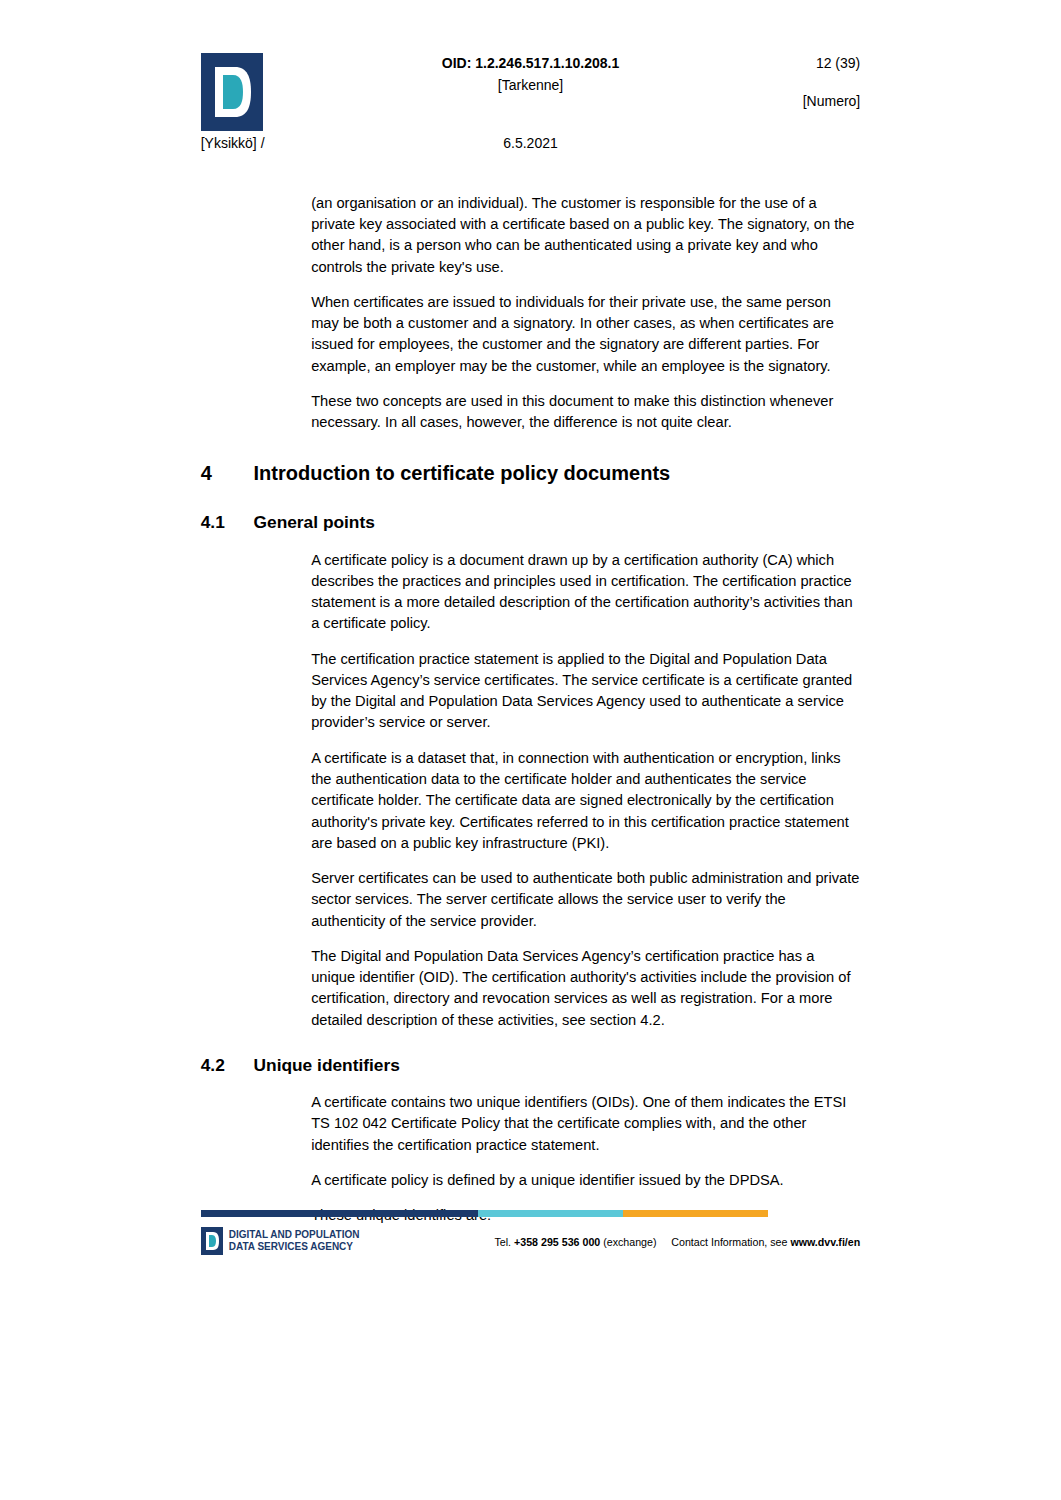OID: 1.2.246.517.1.10.208.1
12 (39)
[Tarkenne]
[Numero]
[Yksikkö] /
6.5.2021
(an organisation or an individual). The customer is responsible for the use of a private key associated with a certificate based on a public key. The signatory, on the other hand, is a person who can be authenticated using a private key and who controls the private key's use.
When certificates are issued to individuals for their private use, the same person may be both a customer and a signatory. In other cases, as when certificates are issued for employees, the customer and the signatory are different parties. For example, an employer may be the customer, while an employee is the signatory.
These two concepts are used in this document to make this distinction whenever necessary. In all cases, however, the difference is not quite clear.
4 Introduction to certificate policy documents
4.1 General points
A certificate policy is a document drawn up by a certification authority (CA) which describes the practices and principles used in certification. The certification practice statement is a more detailed description of the certification authority’s activities than a certificate policy.
The certification practice statement is applied to the Digital and Population Data Services Agency’s service certificates. The service certificate is a certificate granted by the Digital and Population Data Services Agency used to authenticate a service provider’s service or server.
A certificate is a dataset that, in connection with authentication or encryption, links the authentication data to the certificate holder and authenticates the service certificate holder. The certificate data are signed electronically by the certification authority's private key. Certificates referred to in this certification practice statement are based on a public key infrastructure (PKI).
Server certificates can be used to authenticate both public administration and private sector services. The server certificate allows the service user to verify the authenticity of the service provider.
The Digital and Population Data Services Agency’s certification practice has a unique identifier (OID). The certification authority's activities include the provision of certification, directory and revocation services as well as registration. For a more detailed description of these activities, see section 4.2.
4.2 Unique identifiers
A certificate contains two unique identifiers (OIDs). One of them indicates the ETSI TS 102 042 Certificate Policy that the certificate complies with, and the other identifies the certification practice statement.
A certificate policy is defined by a unique identifier issued by the DPDSA.
These unique identifies are:
DIGITAL AND POPULATION
DATA SERVICES AGENCY
Tel. +358 295 536 000 (exchange) Contact Information, see www.dvv.fi/en